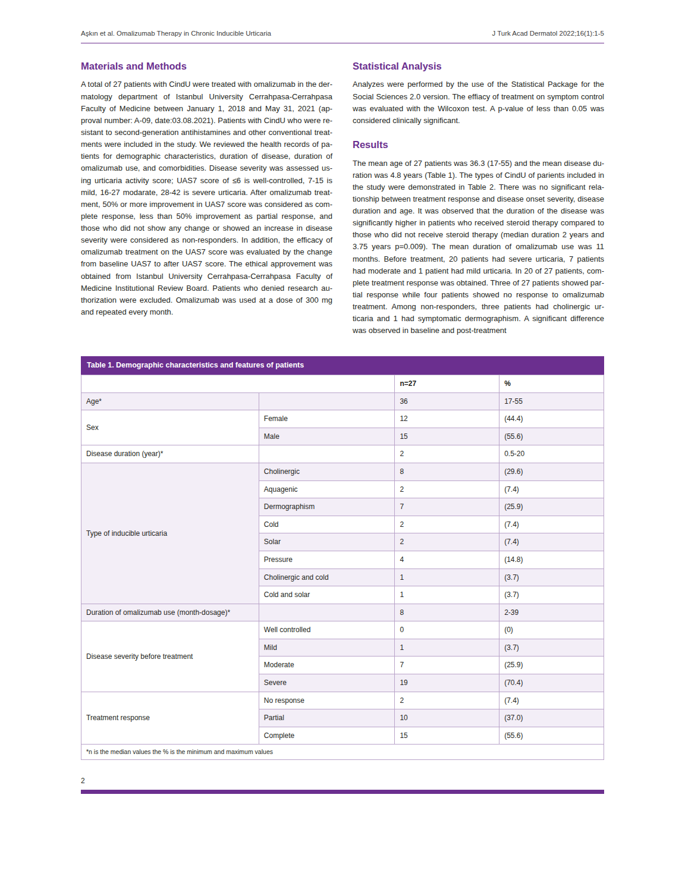Aşkın et al. Omalizumab Therapy in Chronic Inducible Urticaria
J Turk Acad Dermatol 2022;16(1):1-5
Materials and Methods
A total of 27 patients with CindU were treated with omalizumab in the dermatology department of Istanbul University Cerrahpasa-Cerrahpasa Faculty of Medicine between January 1, 2018 and May 31, 2021 (approval number: A-09, date:03.08.2021). Patients with CindU who were resistant to second-generation antihistamines and other conventional treatments were included in the study. We reviewed the health records of patients for demographic characteristics, duration of disease, duration of omalizumab use, and comorbidities. Disease severity was assessed using urticaria activity score; UAS7 score of ≤6 is well-controlled, 7-15 is mild, 16-27 modarate, 28-42 is severe urticaria. After omalizumab treatment, 50% or more improvement in UAS7 score was considered as complete response, less than 50% improvement as partial response, and those who did not show any change or showed an increase in disease severity were considered as non-responders. In addition, the efficacy of omalizumab treatment on the UAS7 score was evaluated by the change from baseline UAS7 to after UAS7 score. The ethical approvement was obtained from Istanbul University Cerrahpasa-Cerrahpasa Faculty of Medicine Institutional Review Board. Patients who denied research authorization were excluded. Omalizumab was used at a dose of 300 mg and repeated every month.
Statistical Analysis
Analyzes were performed by the use of the Statistical Package for the Social Sciences 2.0 version. The effiacy of treatment on symptom control was evaluated with the Wilcoxon test. A p-value of less than 0.05 was considered clinically significant.
Results
The mean age of 27 patients was 36.3 (17-55) and the mean disease duration was 4.8 years (Table 1). The types of CindU of parients included in the study were demonstrated in Table 2. There was no significant relationship between treatment response and disease onset severity, disease duration and age. It was observed that the duration of the disease was significantly higher in patients who received steroid therapy compared to those who did not receive steroid therapy (median duration 2 years and 3.75 years p=0.009). The mean duration of omalizumab use was 11 months. Before treatment, 20 patients had severe urticaria, 7 patients had moderate and 1 patient had mild urticaria. In 20 of 27 patients, complete treatment response was obtained. Three of 27 patients showed partial response while four patients showed no response to omalizumab treatment. Among non-responders, three patients had cholinergic urticaria and 1 had symptomatic dermographism. A significant difference was observed in baseline and post-treatment
Table 1. Demographic characteristics and features of patients
| | n=27 | % |
| --- | --- | --- |
| Age* | | 36 | 17-55 |
| Sex | Female | 12 | (44.4) |
| Male | 15 | (55.6) |
| Disease duration (year)* | | 2 | 0.5-20 |
| Type of inducible urticaria | Cholinergic | 8 | (29.6) |
| Aquagenic | 2 | (7.4) |
| Dermographism | 7 | (25.9) |
| Cold | 2 | (7.4) |
| Solar | 2 | (7.4) |
| Pressure | 4 | (14.8) |
| Cholinergic and cold | 1 | (3.7) |
| Cold and solar | 1 | (3.7) |
| Duration of omalizumab use (month-dosage)* | | 8 | 2-39 |
| Disease severity before treatment | Well controlled | 0 | (0) |
| Mild | 1 | (3.7) |
| Moderate | 7 | (25.9) |
| Severe | 19 | (70.4) |
| Treatment response | No response | 2 | (7.4) |
| Partial | 10 | (37.0) |
| Complete | 15 | (55.6) |
*n is the median values the % is the minimum and maximum values
2